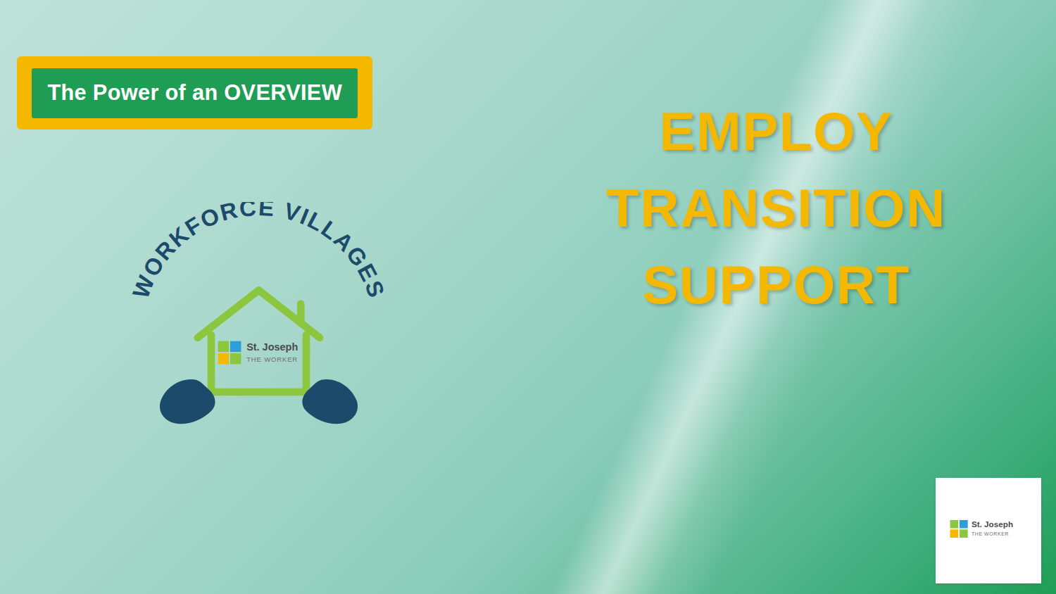The Power of an OVERVIEW
WORKFORCE VILLAGES St. Joseph THE WORKER
EMPLOY TRANSITION SUPPORT
St. Joseph THE WORKER